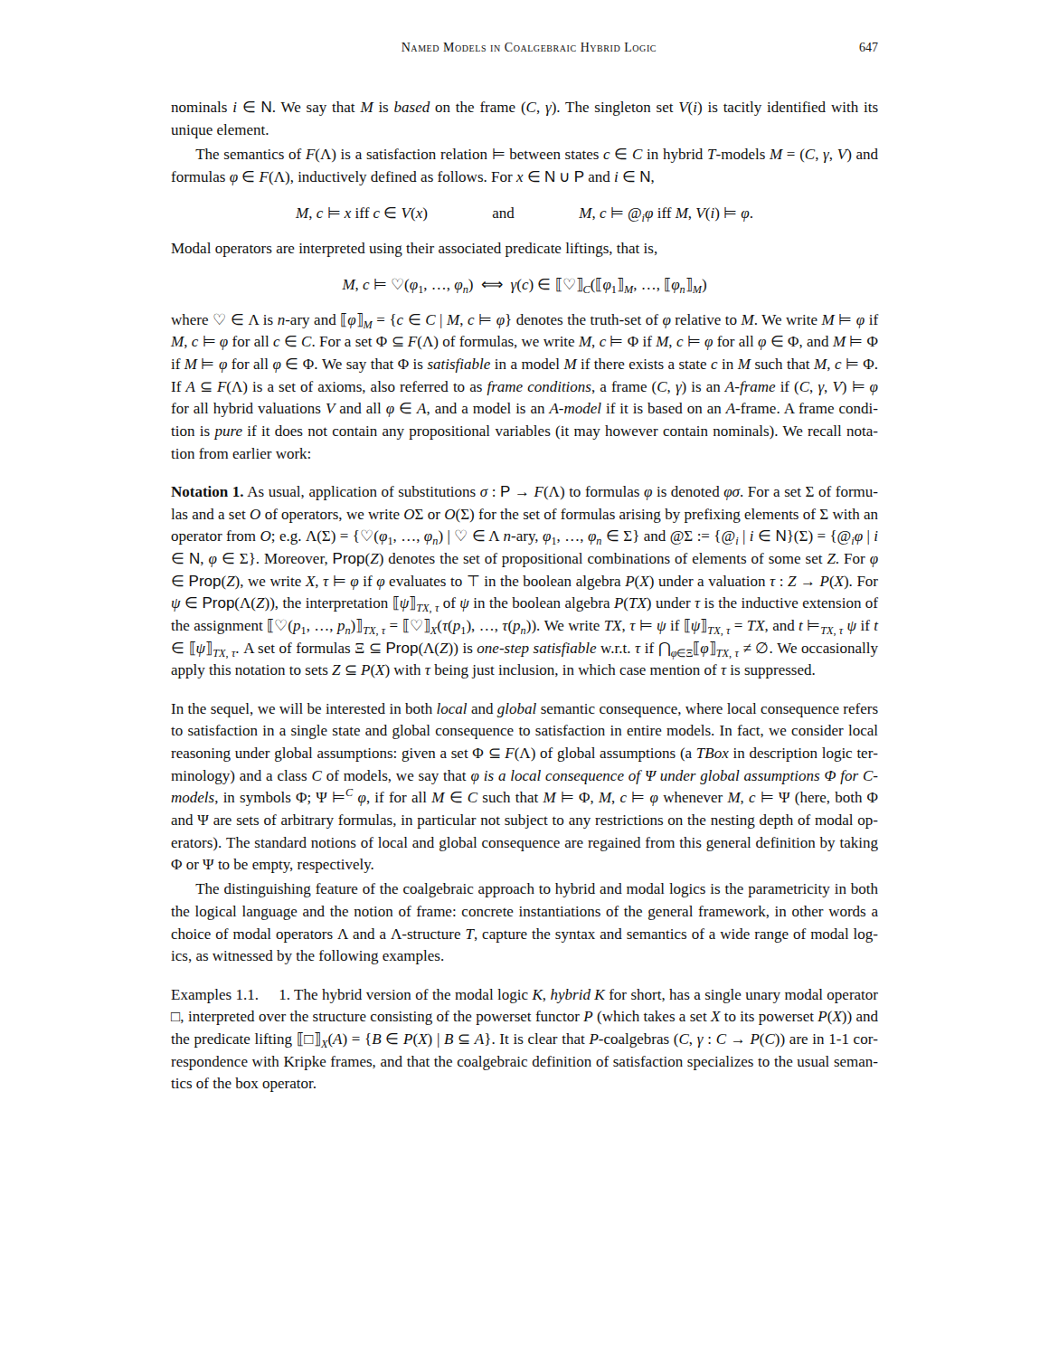Named Models in Coalgebraic Hybrid Logic 647
nominals i ∈ N. We say that M is based on the frame (C, γ). The singleton set V(i) is tacitly identified with its unique element.
The semantics of F(Λ) is a satisfaction relation ⊨ between states c ∈ C in hybrid T-models M = (C, γ, V) and formulas φ ∈ F(Λ), inductively defined as follows. For x ∈ N ∪ P and i ∈ N,
M, c ⊨ x iff c ∈ V(x) and M, c ⊨ @iφ iff M, V(i) ⊨ φ.
Modal operators are interpreted using their associated predicate liftings, that is,
M, c ⊨ ♡(φ1, …, φn) ⟺ γ(c) ∈ ⟦♡⟧C(⟦φ1⟧M, …, ⟦φn⟧M)
where ♡ ∈ Λ is n-ary and ⟦φ⟧M = {c ∈ C | M, c ⊨ φ} denotes the truth-set of φ relative to M. We write M ⊨ φ if M, c ⊨ φ for all c ∈ C. For a set Φ ⊆ F(Λ) of formulas, we write M, c ⊨ Φ if M, c ⊨ φ for all φ ∈ Φ, and M ⊨ Φ if M ⊨ φ for all φ ∈ Φ. We say that Φ is satisfiable in a model M if there exists a state c in M such that M, c ⊨ Φ. If A ⊆ F(Λ) is a set of axioms, also referred to as frame conditions, a frame (C, γ) is an A-frame if (C, γ, V) ⊨ φ for all hybrid valuations V and all φ ∈ A, and a model is an A-model if it is based on an A-frame. A frame condition is pure if it does not contain any propositional variables (it may however contain nominals). We recall notation from earlier work:
Notation 1. As usual, application of substitutions σ : P → F(Λ) to formulas φ is denoted φσ. For a set Σ of formulas and a set O of operators, we write OΣ or O(Σ) for the set of formulas arising by prefixing elements of Σ with an operator from O; e.g. Λ(Σ) = {♡(φ1, …, φn) | ♡ ∈ Λ n-ary, φ1, …, φn ∈ Σ} and @Σ := {@i | i ∈ N}(Σ) = {@iφ | i ∈ N, φ ∈ Σ}. Moreover, Prop(Z) denotes the set of propositional combinations of elements of some set Z. For φ ∈ Prop(Z), we write X, τ ⊨ φ if φ evaluates to ⊤ in the boolean algebra P(X) under a valuation τ : Z → P(X). For ψ ∈ Prop(Λ(Z)), the interpretation ⟦ψ⟧TX, τ of ψ in the boolean algebra P(TX) under τ is the inductive extension of the assignment ⟦♡(p1, …, pn)⟧TX, τ = ⟦♡⟧X(τ(p1), …, τ(pn)). We write TX, τ ⊨ ψ if ⟦ψ⟧TX, τ = TX, and t ⊨TX, τ ψ if t ∈ ⟦ψ⟧TX, τ. A set of formulas Ξ ⊆ Prop(Λ(Z)) is one-step satisfiable w.r.t. τ if ⋂φ∈Ξ⟦φ⟧TX, τ ≠ ∅. We occasionally apply this notation to sets Z ⊆ P(X) with τ being just inclusion, in which case mention of τ is suppressed.
In the sequel, we will be interested in both local and global semantic consequence, where local consequence refers to satisfaction in a single state and global consequence to satisfaction in entire models. In fact, we consider local reasoning under global assumptions: given a set Φ ⊆ F(Λ) of global assumptions (a TBox in description logic terminology) and a class C of models, we say that φ is a local consequence of Ψ under global assumptions Φ for C-models, in symbols Φ; Ψ ⊨C φ, if for all M ∈ C such that M ⊨ Φ, M, c ⊨ φ whenever M, c ⊨ Ψ (here, both Φ and Ψ are sets of arbitrary formulas, in particular not subject to any restrictions on the nesting depth of modal operators). The standard notions of local and global consequence are regained from this general definition by taking Φ or Ψ to be empty, respectively.
The distinguishing feature of the coalgebraic approach to hybrid and modal logics is the parametricity in both the logical language and the notion of frame: concrete instantiations of the general framework, in other words a choice of modal operators Λ and a Λ-structure T, capture the syntax and semantics of a wide range of modal logics, as witnessed by the following examples.
Examples 1.1. 1. The hybrid version of the modal logic K, hybrid K for short, has a single unary modal operator □, interpreted over the structure consisting of the powerset functor P (which takes a set X to its powerset P(X)) and the predicate lifting ⟦□⟧X(A) = {B ∈ P(X) | B ⊆ A}. It is clear that P-coalgebras (C, γ : C → P(C)) are in 1-1 correspondence with Kripke frames, and that the coalgebraic definition of satisfaction specializes to the usual semantics of the box operator.